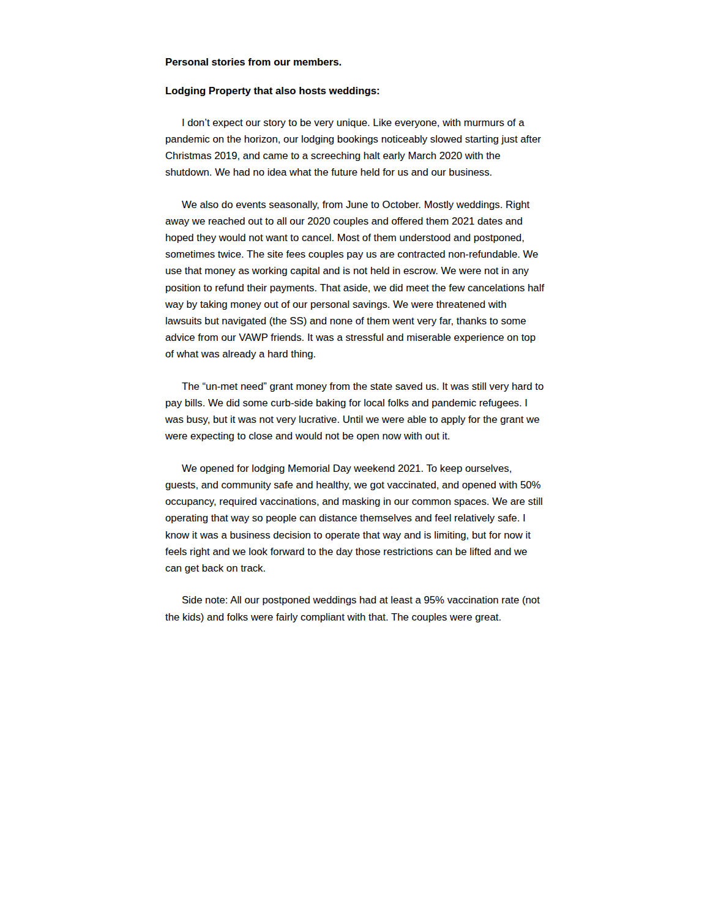Personal stories from our members.
Lodging Property that also hosts weddings:
I don’t expect our story to be very unique. Like everyone, with murmurs of a pandemic on the horizon, our lodging bookings noticeably slowed starting just after Christmas 2019, and came to a screeching halt early March 2020 with the shutdown. We had no idea what the future held for us and our business.
We also do events seasonally, from June to October. Mostly weddings. Right away we reached out to all our 2020 couples and offered them 2021 dates and hoped they would not want to cancel. Most of them understood and postponed, sometimes twice. The site fees couples pay us are contracted non-refundable. We use that money as working capital and is not held in escrow. We were not in any position to refund their payments. That aside, we did meet the few cancelations half way by taking money out of our personal savings. We were threatened with lawsuits but navigated (the SS) and none of them went very far, thanks to some advice from our VAWP friends. It was a stressful and miserable experience on top of what was already a hard thing.
The “un-met need” grant money from the state saved us. It was still very hard to pay bills. We did some curb-side baking for local folks and pandemic refugees. I was busy, but it was not very lucrative. Until we were able to apply for the grant we were expecting to close and would not be open now with out it.
We opened for lodging Memorial Day weekend 2021. To keep ourselves, guests, and community safe and healthy, we got vaccinated, and opened with 50% occupancy, required vaccinations, and masking in our common spaces. We are still operating that way so people can distance themselves and feel relatively safe. I know it was a business decision to operate that way and is limiting, but for now it feels right and we look forward to the day those restrictions can be lifted and we can get back on track.
Side note: All our postponed weddings had at least a 95% vaccination rate (not the kids) and folks were fairly compliant with that. The couples were great.